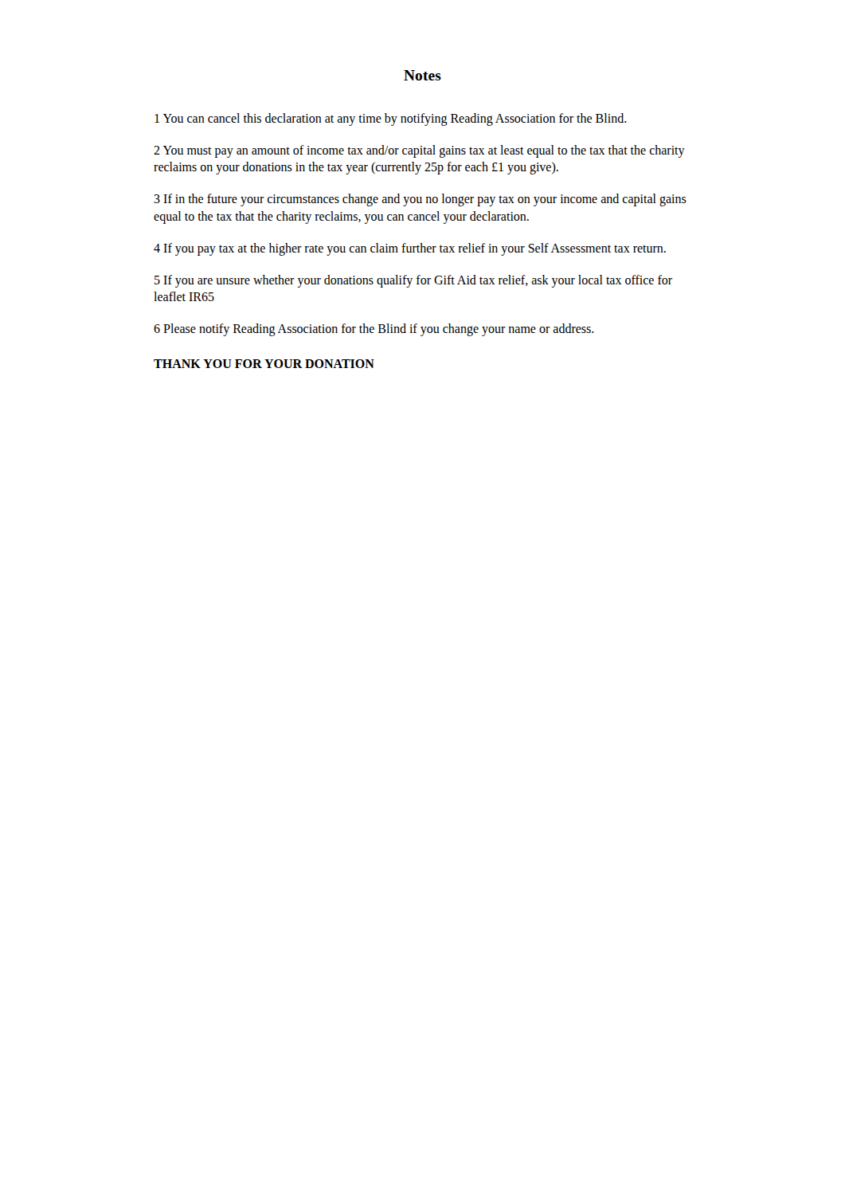Notes
1 You can cancel this declaration at any time by notifying Reading Association for the Blind.
2 You must pay an amount of income tax and/or capital gains tax at least equal to the tax that the charity reclaims on your donations in the tax year (currently 25p for each £1 you give).
3 If in the future your circumstances change and you no longer pay tax on your income and capital gains equal to the tax that the charity reclaims, you can cancel your declaration.
4 If you pay tax at the higher rate you can claim further tax relief in your Self Assessment tax return.
5 If you are unsure whether your donations qualify for Gift Aid tax relief, ask your local tax office for leaflet IR65
6 Please notify Reading Association for the Blind if you change your name or address.
THANK YOU FOR YOUR DONATION